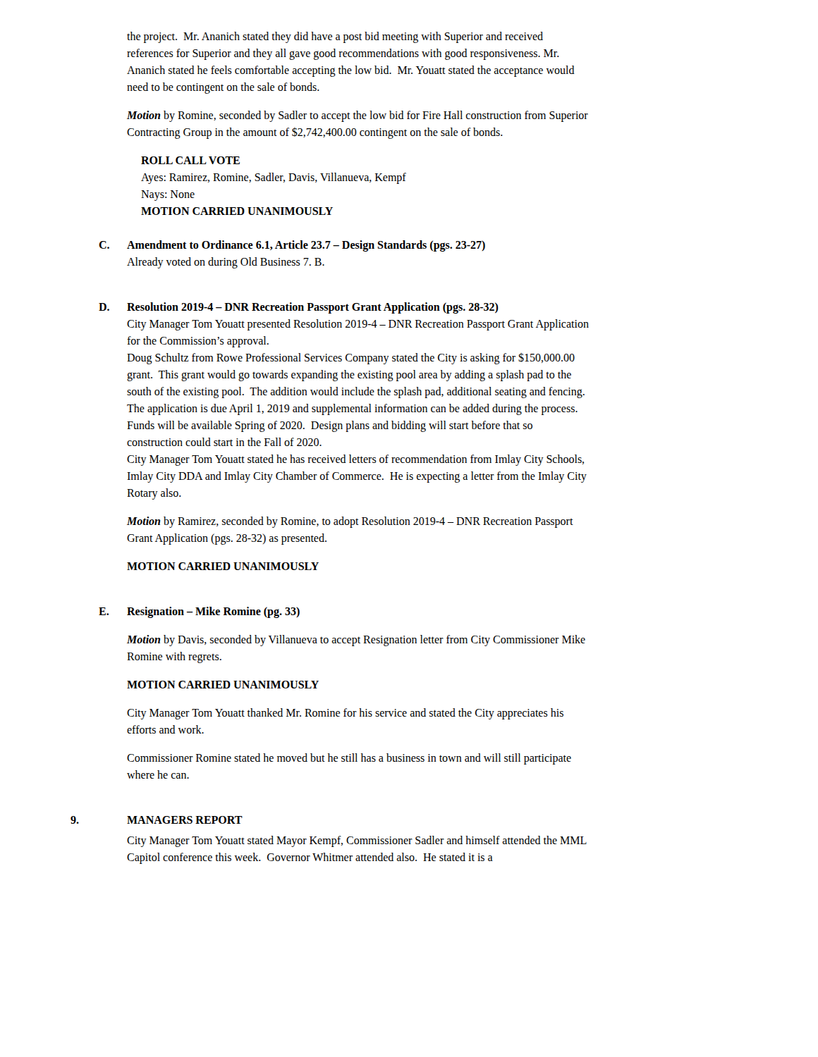the project. Mr. Ananich stated they did have a post bid meeting with Superior and received references for Superior and they all gave good recommendations with good responsiveness. Mr. Ananich stated he feels comfortable accepting the low bid. Mr. Youatt stated the acceptance would need to be contingent on the sale of bonds.
Motion by Romine, seconded by Sadler to accept the low bid for Fire Hall construction from Superior Contracting Group in the amount of $2,742,400.00 contingent on the sale of bonds.
ROLL CALL VOTE
Ayes: Ramirez, Romine, Sadler, Davis, Villanueva, Kempf
Nays: None
MOTION CARRIED UNANIMOUSLY
C.
Amendment to Ordinance 6.1, Article 23.7 – Design Standards (pgs. 23-27)
Already voted on during Old Business 7. B.
D.
Resolution 2019-4 – DNR Recreation Passport Grant Application (pgs. 28-32)
City Manager Tom Youatt presented Resolution 2019-4 – DNR Recreation Passport Grant Application for the Commission’s approval.
Doug Schultz from Rowe Professional Services Company stated the City is asking for $150,000.00 grant. This grant would go towards expanding the existing pool area by adding a splash pad to the south of the existing pool. The addition would include the splash pad, additional seating and fencing. The application is due April 1, 2019 and supplemental information can be added during the process. Funds will be available Spring of 2020. Design plans and bidding will start before that so construction could start in the Fall of 2020.
City Manager Tom Youatt stated he has received letters of recommendation from Imlay City Schools, Imlay City DDA and Imlay City Chamber of Commerce. He is expecting a letter from the Imlay City Rotary also.
Motion by Ramirez, seconded by Romine, to adopt Resolution 2019-4 – DNR Recreation Passport Grant Application (pgs. 28-32) as presented.
MOTION CARRIED UNANIMOUSLY
E.
Resignation – Mike Romine (pg. 33)
Motion by Davis, seconded by Villanueva to accept Resignation letter from City Commissioner Mike Romine with regrets.
MOTION CARRIED UNANIMOUSLY
City Manager Tom Youatt thanked Mr. Romine for his service and stated the City appreciates his efforts and work.
Commissioner Romine stated he moved but he still has a business in town and will still participate where he can.
9.
MANAGERS REPORT
City Manager Tom Youatt stated Mayor Kempf, Commissioner Sadler and himself attended the MML Capitol conference this week. Governor Whitmer attended also. He stated it is a